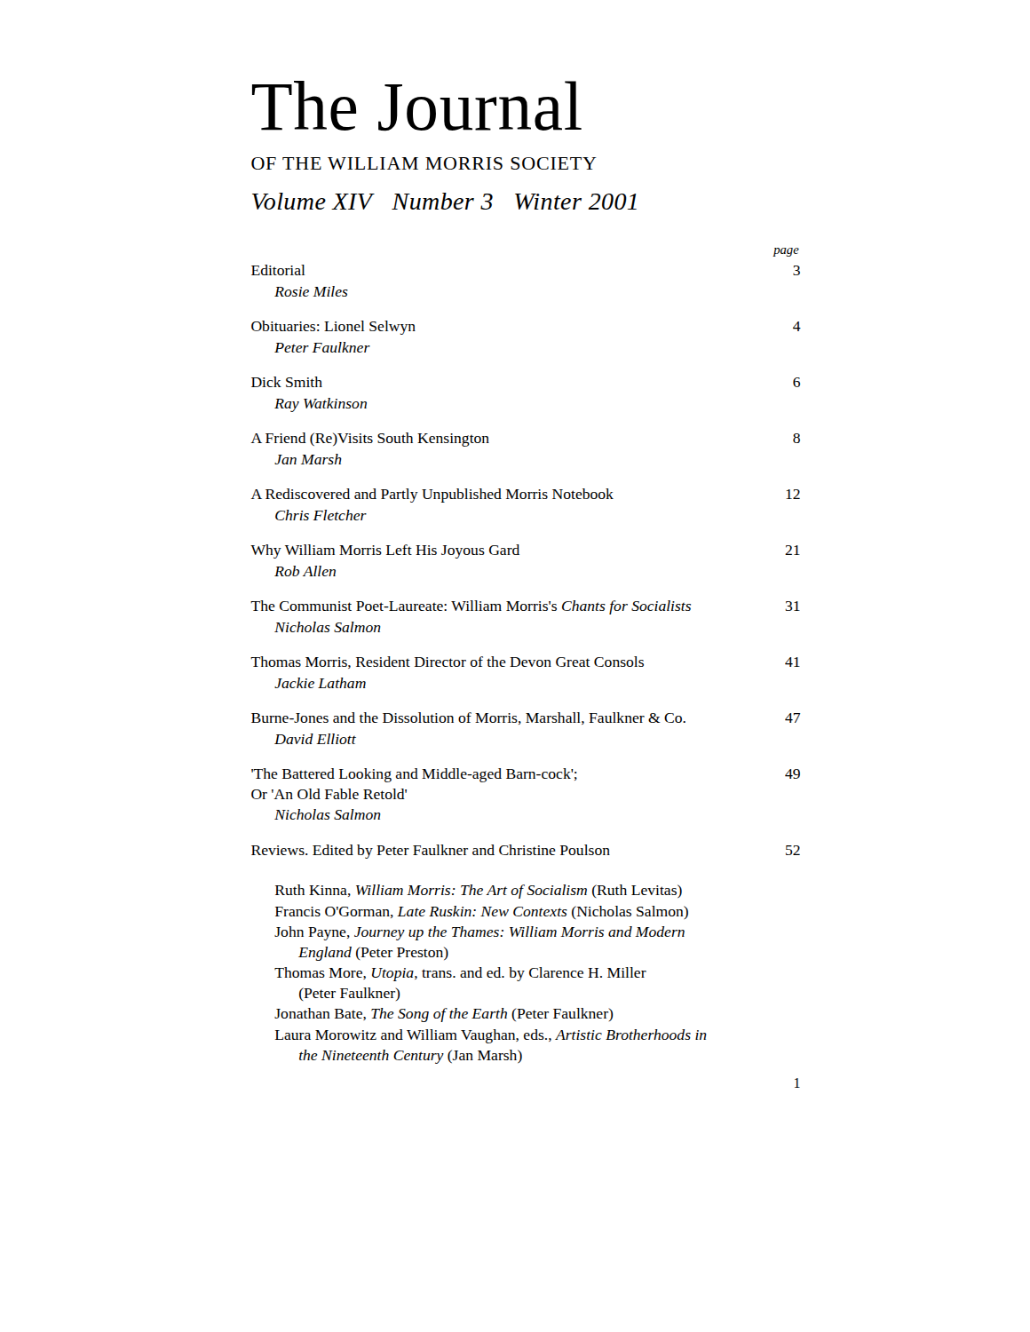The Journal
of the William Morris Society
Volume XIV Number 3 Winter 2001
page
| Editorial Rosie Miles | 3 |
| Obituaries: Lionel Selwyn Peter Faulkner | 4 |
| Dick Smith Ray Watkinson | 6 |
| A Friend (Re)Visits South Kensington Jan Marsh | 8 |
| A Rediscovered and Partly Unpublished Morris Notebook Chris Fletcher | 12 |
| Why William Morris Left His Joyous Gard Rob Allen | 21 |
| The Communist Poet-Laureate: William Morris's Chants for Socialists Nicholas Salmon | 31 |
| Thomas Morris, Resident Director of the Devon Great Consols Jackie Latham | 41 |
| Burne-Jones and the Dissolution of Morris, Marshall, Faulkner & Co. David Elliott | 47 |
| 'The Battered Looking and Middle-aged Barn-cock'; Or 'An Old Fable Retold' Nicholas Salmon | 49 |
| Reviews. Edited by Peter Faulkner and Christine Poulson Ruth Kinna, William Morris: The Art of Socialism (Ruth Levitas) Francis O'Gorman, Late Ruskin: New Contexts (Nicholas Salmon) John Payne, Journey up the Thames: William Morris and Modern England (Peter Preston) Thomas More, Utopia , trans. and ed. by Clarence H. Miller (Peter Faulkner) Jonathan Bate, The Song of the Earth (Peter Faulkner) Laura Morowitz and William Vaughan, eds., Artistic Brotherhoods in the Nineteenth Century (Jan Marsh) | 52 |
1